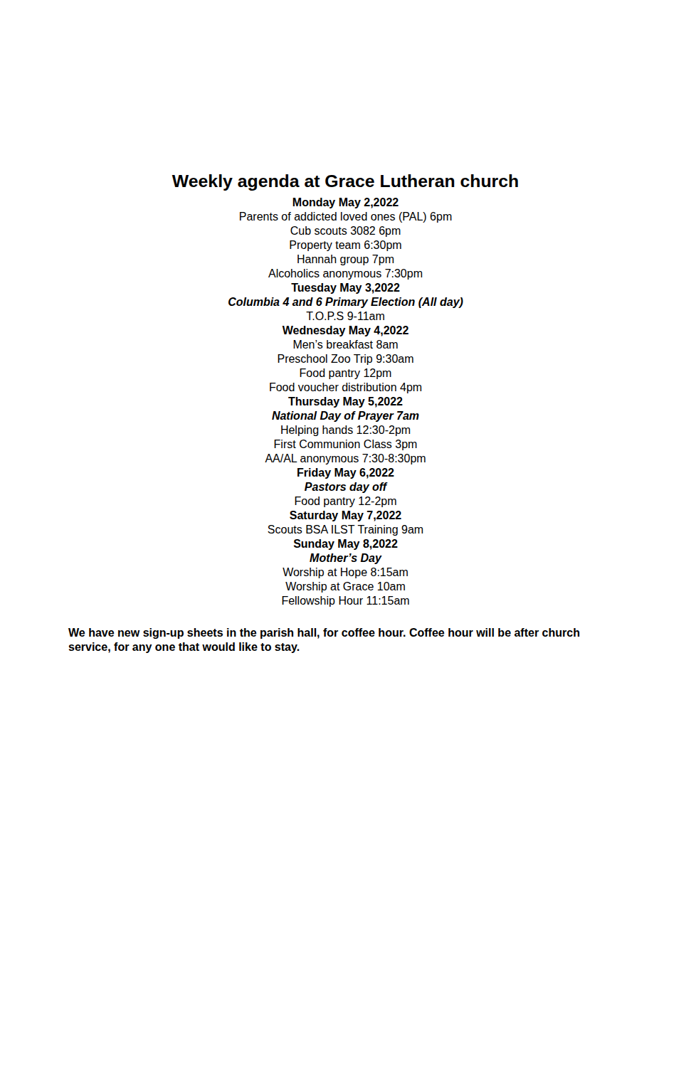Weekly agenda at Grace Lutheran church
Monday May 2,2022
Parents of addicted loved ones (PAL) 6pm
Cub scouts 3082 6pm
Property team 6:30pm
Hannah group 7pm
Alcoholics anonymous 7:30pm
Tuesday May 3,2022
Columbia 4 and 6 Primary Election (All day)
T.O.P.S 9-11am
Wednesday May 4,2022
Men’s breakfast 8am
Preschool Zoo Trip 9:30am
Food pantry 12pm
Food voucher distribution 4pm
Thursday May 5,2022
National Day of Prayer 7am
Helping hands 12:30-2pm
First Communion Class 3pm
AA/AL anonymous 7:30-8:30pm
Friday May 6,2022
Pastors day off
Food pantry 12-2pm
Saturday May 7,2022
Scouts BSA ILST Training 9am
Sunday May 8,2022
Mother’s Day
Worship at Hope 8:15am
Worship at Grace 10am
Fellowship Hour 11:15am
We have new sign-up sheets in the parish hall, for coffee hour. Coffee hour will be after church service, for any one that would like to stay.